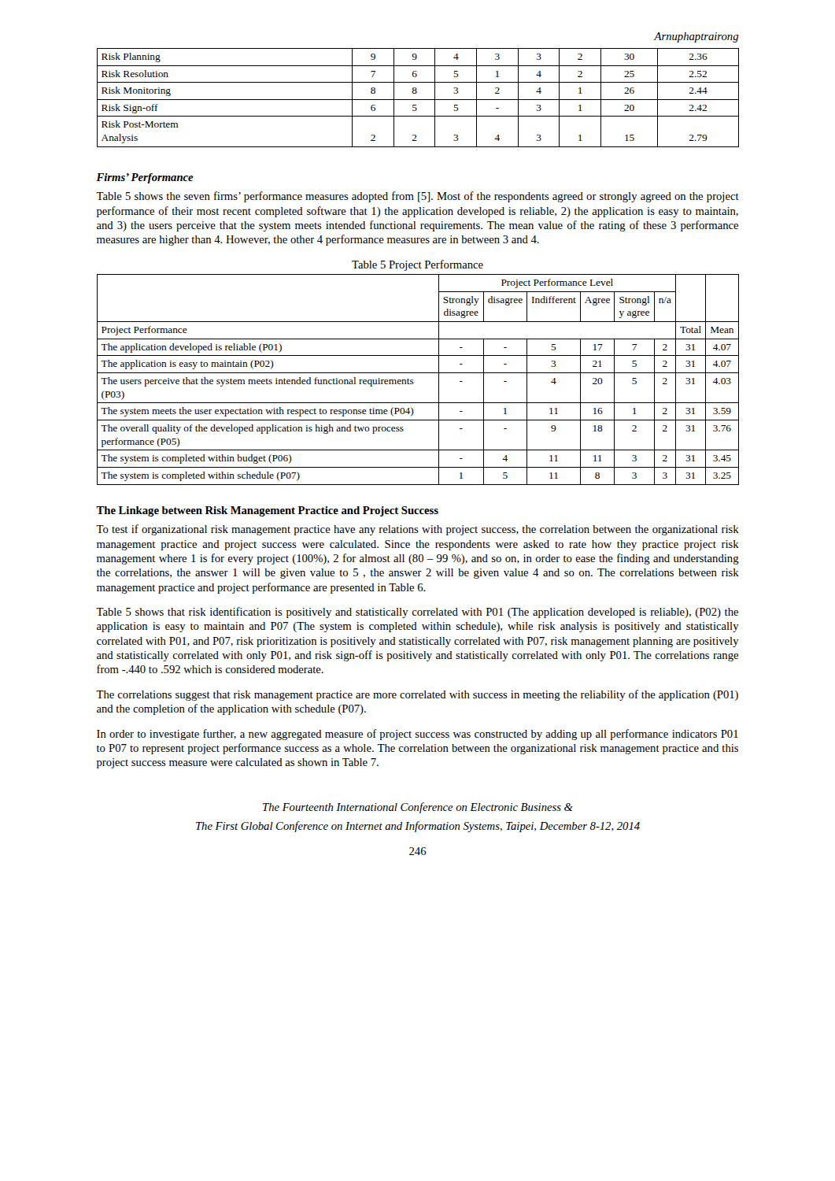Arnuphaptrairong
| Risk Planning | 9 | 9 | 4 | 3 | 3 | 2 | 30 | 2.36 |
| Risk Resolution | 7 | 6 | 5 | 1 | 4 | 2 | 25 | 2.52 |
| Risk Monitoring | 8 | 8 | 3 | 2 | 4 | 1 | 26 | 2.44 |
| Risk Sign-off | 6 | 5 | 5 | - | 3 | 1 | 20 | 2.42 |
| Risk Post-Mortem Analysis | 2 | 2 | 3 | 4 | 3 | 1 | 15 | 2.79 |
Firms’ Performance
Table 5 shows the seven firms’ performance measures adopted from [5]. Most of the respondents agreed or strongly agreed on the project performance of their most recent completed software that 1) the application developed is reliable, 2) the application is easy to maintain, and 3) the users perceive that the system meets intended functional requirements. The mean value of the rating of these 3 performance measures are higher than 4. However, the other 4 performance measures are in between 3 and 4.
Table 5 Project Performance
| | Project Performance Level | | |
| --- | --- | --- | --- |
| Strongly disagree | disagree | Indifferent | Agree | Strongl y agree | n/a |
| Project Performance | | Total | Mean |
| The application developed is reliable (P01) | - | - | 5 | 17 | 7 | 2 | 31 | 4.07 |
| The application is easy to maintain (P02) | - | - | 3 | 21 | 5 | 2 | 31 | 4.07 |
| The users perceive that the system meets intended functional requirements (P03) | - | - | 4 | 20 | 5 | 2 | 31 | 4.03 |
| The system meets the user expectation with respect to response time (P04) | - | 1 | 11 | 16 | 1 | 2 | 31 | 3.59 |
| The overall quality of the developed application is high and two process performance (P05) | - | - | 9 | 18 | 2 | 2 | 31 | 3.76 |
| The system is completed within budget (P06) | - | 4 | 11 | 11 | 3 | 2 | 31 | 3.45 |
| The system is completed within schedule (P07) | 1 | 5 | 11 | 8 | 3 | 3 | 31 | 3.25 |
The Linkage between Risk Management Practice and Project Success
To test if organizational risk management practice have any relations with project success, the correlation between the organizational risk management practice and project success were calculated. Since the respondents were asked to rate how they practice project risk management where 1 is for every project (100%), 2 for almost all (80 – 99 %), and so on, in order to ease the finding and understanding the correlations, the answer 1 will be given value to 5 , the answer 2 will be given value 4 and so on. The correlations between risk management practice and project performance are presented in Table 6.
Table 5 shows that risk identification is positively and statistically correlated with P01 (The application developed is reliable), (P02) the application is easy to maintain and P07 (The system is completed within schedule), while risk analysis is positively and statistically correlated with P01, and P07, risk prioritization is positively and statistically correlated with P07, risk management planning are positively and statistically correlated with only P01, and risk sign-off is positively and statistically correlated with only P01. The correlations range from -.440 to .592 which is considered moderate.
The correlations suggest that risk management practice are more correlated with success in meeting the reliability of the application (P01) and the completion of the application with schedule (P07).
In order to investigate further, a new aggregated measure of project success was constructed by adding up all performance indicators P01 to P07 to represent project performance success as a whole. The correlation between the organizational risk management practice and this project success measure were calculated as shown in Table 7.
The Fourteenth International Conference on Electronic Business &
The First Global Conference on Internet and Information Systems, Taipei, December 8-12, 2014
246